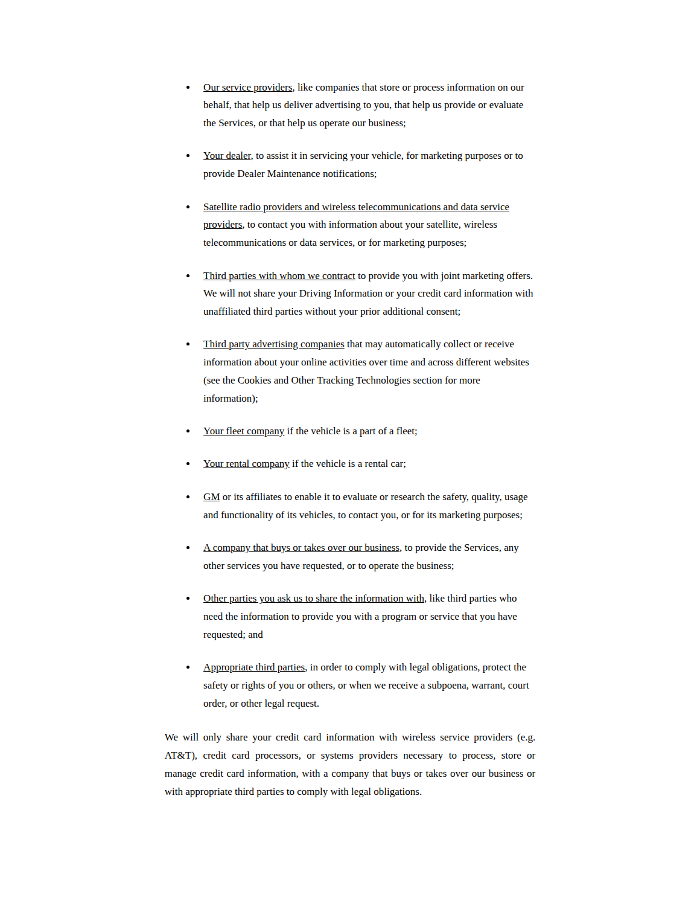Our service providers, like companies that store or process information on our behalf, that help us deliver advertising to you, that help us provide or evaluate the Services, or that help us operate our business;
Your dealer, to assist it in servicing your vehicle, for marketing purposes or to provide Dealer Maintenance notifications;
Satellite radio providers and wireless telecommunications and data service providers, to contact you with information about your satellite, wireless telecommunications or data services, or for marketing purposes;
Third parties with whom we contract to provide you with joint marketing offers. We will not share your Driving Information or your credit card information with unaffiliated third parties without your prior additional consent;
Third party advertising companies that may automatically collect or receive information about your online activities over time and across different websites (see the Cookies and Other Tracking Technologies section for more information);
Your fleet company if the vehicle is a part of a fleet;
Your rental company if the vehicle is a rental car;
GM or its affiliates to enable it to evaluate or research the safety, quality, usage and functionality of its vehicles, to contact you, or for its marketing purposes;
A company that buys or takes over our business, to provide the Services, any other services you have requested, or to operate the business;
Other parties you ask us to share the information with, like third parties who need the information to provide you with a program or service that you have requested; and
Appropriate third parties, in order to comply with legal obligations, protect the safety or rights of you or others, or when we receive a subpoena, warrant, court order, or other legal request.
We will only share your credit card information with wireless service providers (e.g. AT&T), credit card processors, or systems providers necessary to process, store or manage credit card information, with a company that buys or takes over our business or with appropriate third parties to comply with legal obligations.